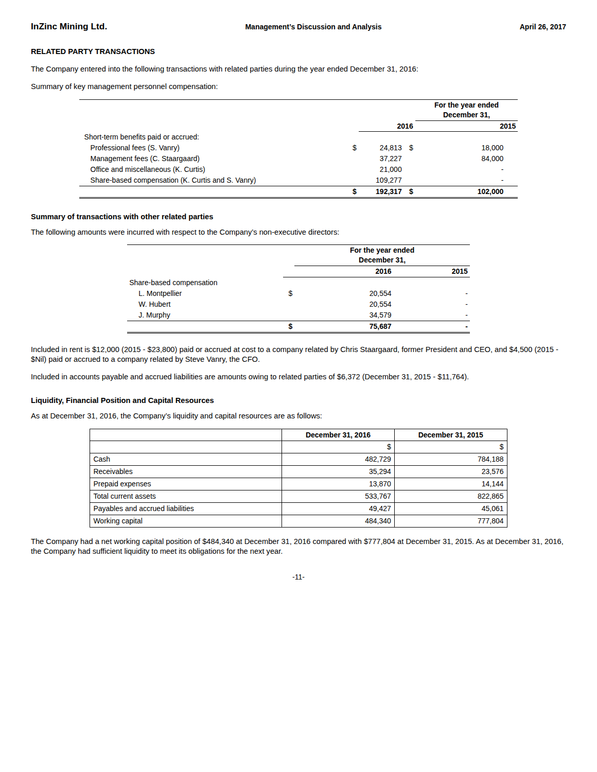InZinc Mining Ltd.
Management’s Discussion and Analysis
April 26, 2017
RELATED PARTY TRANSACTIONS
The Company entered into the following transactions with related parties during the year ended December 31, 2016:
Summary of key management personnel compensation:
| | | | | For the year ended December 31, |
| | | 2016 | 2015 |
| Short-term benefits paid or accrued: |
| Professional fees (S. Vanry) | $ | 24,813 | $ | 18,000 | |
| Management fees (C. Staargaard) | | 37,227 | | 84,000 | |
| Office and miscellaneous (K. Curtis) | | 21,000 | | - | |
| Share-based compensation (K. Curtis and S. Vanry) | | 109,277 | | - | |
| | $ | 192,317 | $ | 102,000 | |
Summary of transactions with other related parties
The following amounts were incurred with respect to the Company’s non-executive directors:
| | | | For the year ended December 31, |
| | | 2016 | 2015 |
| Share-based compensation |
| L. Montpellier | | $ | 20,554 | - |
| W. Hubert | | | 20,554 | - |
| J. Murphy | | | 34,579 | - |
| | | $ | 75,687 | - |
Included in rent is $12,000 (2015 - $23,800) paid or accrued at cost to a company related by Chris Staargaard, former President and CEO, and $4,500 (2015 - $Nil) paid or accrued to a company related by Steve Vanry, the CFO.
Included in accounts payable and accrued liabilities are amounts owing to related parties of $6,372 (December 31, 2015 - $11,764).
Liquidity, Financial Position and Capital Resources
As at December 31, 2016, the Company’s liquidity and capital resources are as follows:
| | December 31, 2016 | December 31, 2015 |
| --- | --- | --- |
| | $ | $ |
| Cash | 482,729 | 784,188 |
| Receivables | 35,294 | 23,576 |
| Prepaid expenses | 13,870 | 14,144 |
| Total current assets | 533,767 | 822,865 |
| Payables and accrued liabilities | 49,427 | 45,061 |
| Working capital | 484,340 | 777,804 |
The Company had a net working capital position of $484,340 at December 31, 2016 compared with $777,804 at December 31, 2015. As at December 31, 2016, the Company had sufficient liquidity to meet its obligations for the next year.
-11-